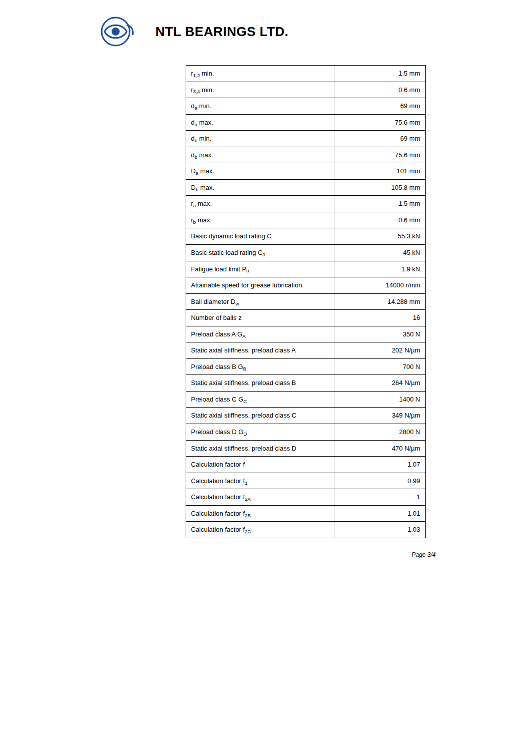NTL BEARINGS LTD.
| r 1,2 min. | 1.5 mm |
| r 3,4 min. | 0.6 mm |
| d a min. | 69 mm |
| d a max. | 75.6 mm |
| d b min. | 69 mm |
| d b max. | 75.6 mm |
| D a max. | 101 mm |
| D b max. | 105.8 mm |
| r a max. | 1.5 mm |
| r b max. | 0.6 mm |
| Basic dynamic load rating C | 55.3 kN |
| Basic static load rating C 0 | 45 kN |
| Fatigue load limit P u | 1.9 kN |
| Attainable speed for grease lubrication | 14000 r/min |
| Ball diameter D w | 14.288 mm |
| Number of balls z | 16 |
| Preload class A G A | 350 N |
| Static axial stiffness, preload class A | 202 N/µm |
| Preload class B G B | 700 N |
| Static axial stiffness, preload class B | 264 N/µm |
| Preload class C G C | 1400 N |
| Static axial stiffness, preload class C | 349 N/µm |
| Preload class D G D | 2800 N |
| Static axial stiffness, preload class D | 470 N/µm |
| Calculation factor f | 1.07 |
| Calculation factor f 1 | 0.99 |
| Calculation factor f 2A | 1 |
| Calculation factor f 2B | 1.01 |
| Calculation factor f 2C | 1.03 |
Page 3/4